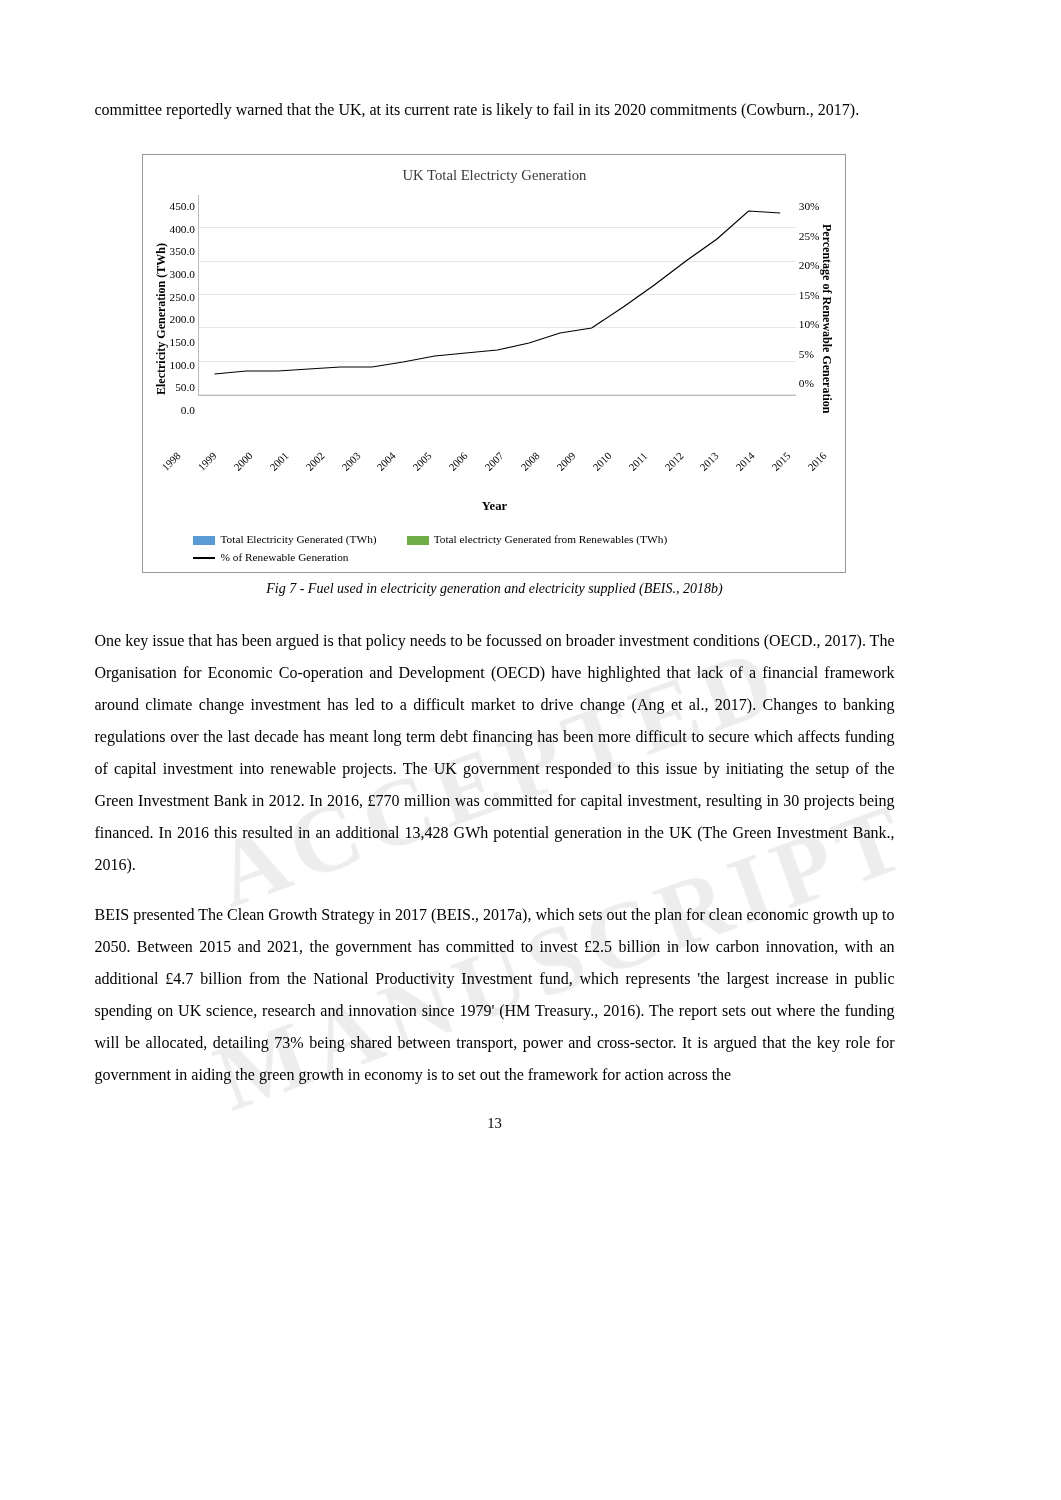ACCEPTED MANUSCRIPT
committee reportedly warned that the UK, at its current rate is likely to fail in its 2020 commitments (Cowburn., 2017).
UK Total Electricty Generation
Electricity Generation (TWh)
450.0 400.0 350.0 300.0 250.0 200.0 150.0 100.0 50.0 0.0
30% 25% 20% 15% 10% 5% 0%
Percentage of Renewable Generation
1998199920002001200220032004200520062007200820092010201120122013201420152016
Year
Total Electricity Generated (TWh) Total electricty Generated from Renewables (TWh)
% of Renewable Generation
Fig 7 - Fuel used in electricity generation and electricity supplied (BEIS., 2018b)
One key issue that has been argued is that policy needs to be focussed on broader investment conditions (OECD., 2017). The Organisation for Economic Co-operation and Development (OECD) have highlighted that lack of a financial framework around climate change investment has led to a difficult market to drive change (Ang et al., 2017). Changes to banking regulations over the last decade has meant long term debt financing has been more difficult to secure which affects funding of capital investment into renewable projects. The UK government responded to this issue by initiating the setup of the Green Investment Bank in 2012. In 2016, £770 million was committed for capital investment, resulting in 30 projects being financed. In 2016 this resulted in an additional 13,428 GWh potential generation in the UK (The Green Investment Bank., 2016).
BEIS presented The Clean Growth Strategy in 2017 (BEIS., 2017a), which sets out the plan for clean economic growth up to 2050. Between 2015 and 2021, the government has committed to invest £2.5 billion in low carbon innovation, with an additional £4.7 billion from the National Productivity Investment fund, which represents 'the largest increase in public spending on UK science, research and innovation since 1979' (HM Treasury., 2016). The report sets out where the funding will be allocated, detailing 73% being shared between transport, power and cross-sector. It is argued that the key role for government in aiding the green growth in economy is to set out the framework for action across the
13